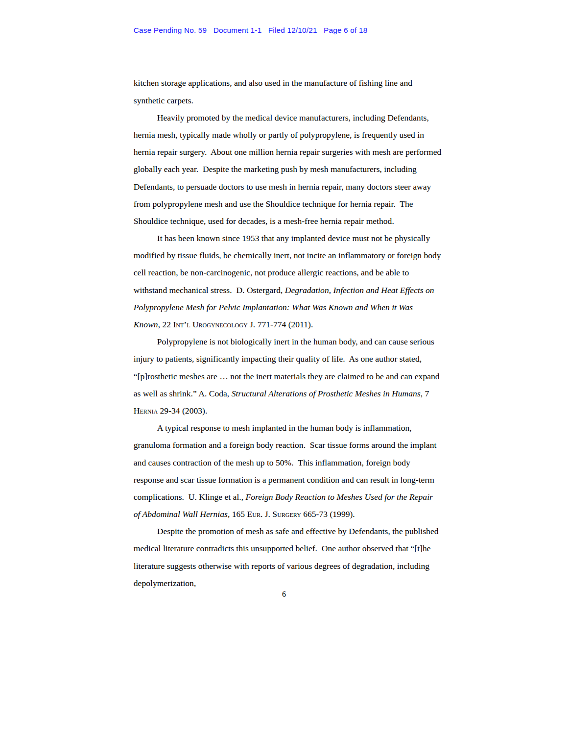Case Pending No. 59 Document 1-1 Filed 12/10/21 Page 6 of 18
kitchen storage applications, and also used in the manufacture of fishing line and synthetic carpets.
Heavily promoted by the medical device manufacturers, including Defendants, hernia mesh, typically made wholly or partly of polypropylene, is frequently used in hernia repair surgery. About one million hernia repair surgeries with mesh are performed globally each year. Despite the marketing push by mesh manufacturers, including Defendants, to persuade doctors to use mesh in hernia repair, many doctors steer away from polypropylene mesh and use the Shouldice technique for hernia repair. The Shouldice technique, used for decades, is a mesh-free hernia repair method.
It has been known since 1953 that any implanted device must not be physically modified by tissue fluids, be chemically inert, not incite an inflammatory or foreign body cell reaction, be non-carcinogenic, not produce allergic reactions, and be able to withstand mechanical stress. D. Ostergard, Degradation, Infection and Heat Effects on Polypropylene Mesh for Pelvic Implantation: What Was Known and When it Was Known, 22 Int’l Urogynecology J. 771-774 (2011).
Polypropylene is not biologically inert in the human body, and can cause serious injury to patients, significantly impacting their quality of life. As one author stated, “[p]rosthetic meshes are … not the inert materials they are claimed to be and can expand as well as shrink.” A. Coda, Structural Alterations of Prosthetic Meshes in Humans, 7 Hernia 29-34 (2003).
A typical response to mesh implanted in the human body is inflammation, granuloma formation and a foreign body reaction. Scar tissue forms around the implant and causes contraction of the mesh up to 50%. This inflammation, foreign body response and scar tissue formation is a permanent condition and can result in long-term complications. U. Klinge et al., Foreign Body Reaction to Meshes Used for the Repair of Abdominal Wall Hernias, 165 Eur. J. Surgery 665-73 (1999).
Despite the promotion of mesh as safe and effective by Defendants, the published medical literature contradicts this unsupported belief. One author observed that “[t]he literature suggests otherwise with reports of various degrees of degradation, including depolymerization,
6